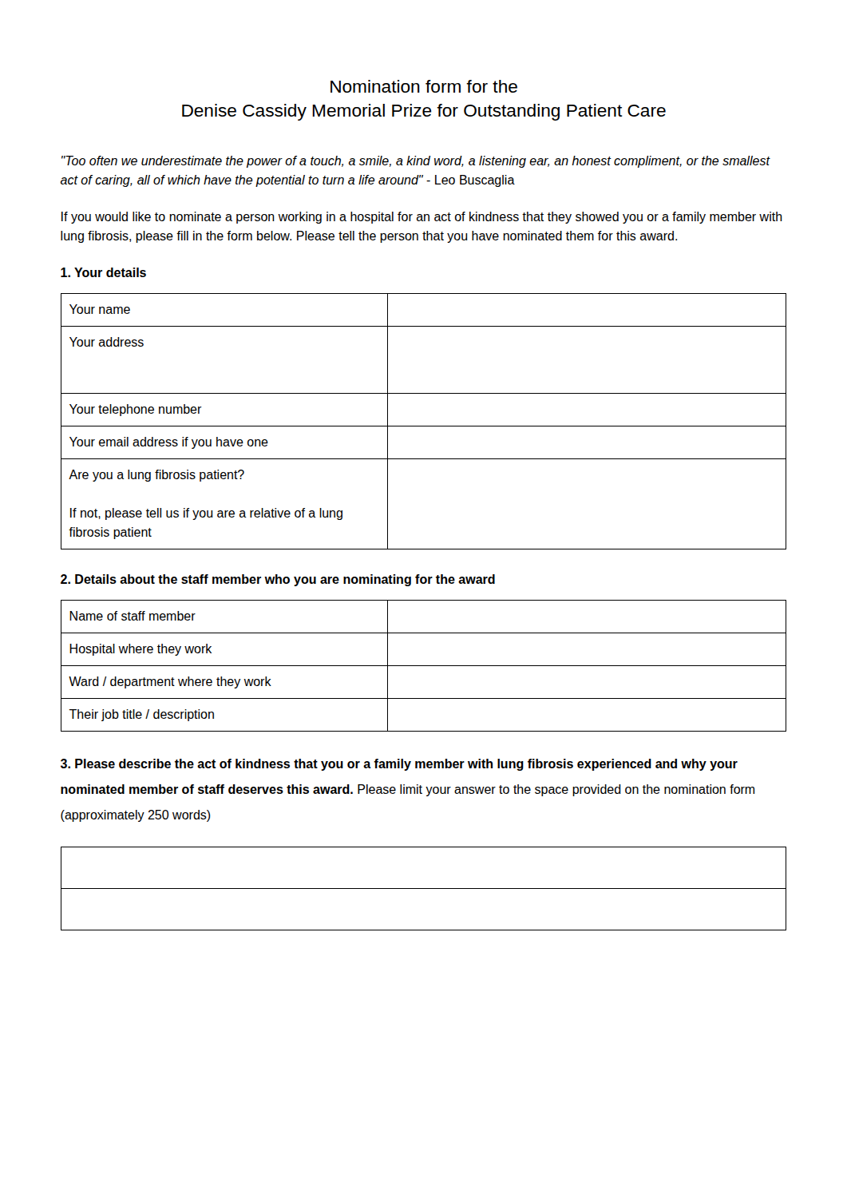Nomination form for the
Denise Cassidy Memorial Prize for Outstanding Patient Care
"Too often we underestimate the power of a touch, a smile, a kind word, a listening ear, an honest compliment, or the smallest act of caring, all of which have the potential to turn a life around" - Leo Buscaglia
If you would like to nominate a person working in a hospital for an act of kindness that they showed you or a family member with lung fibrosis, please fill in the form below. Please tell the person that you have nominated them for this award.
1. Your details
| Your name | |
| Your address | |
| Your telephone number | |
| Your email address if you have one | |
| Are you a lung fibrosis patient? If not, please tell us if you are a relative of a lung fibrosis patient | |
2. Details about the staff member who you are nominating for the award
| Name of staff member | |
| Hospital where they work | |
| Ward / department where they work | |
| Their job title / description | |
3. Please describe the act of kindness that you or a family member with lung fibrosis experienced and why your nominated member of staff deserves this award. Please limit your answer to the space provided on the nomination form (approximately 250 words)